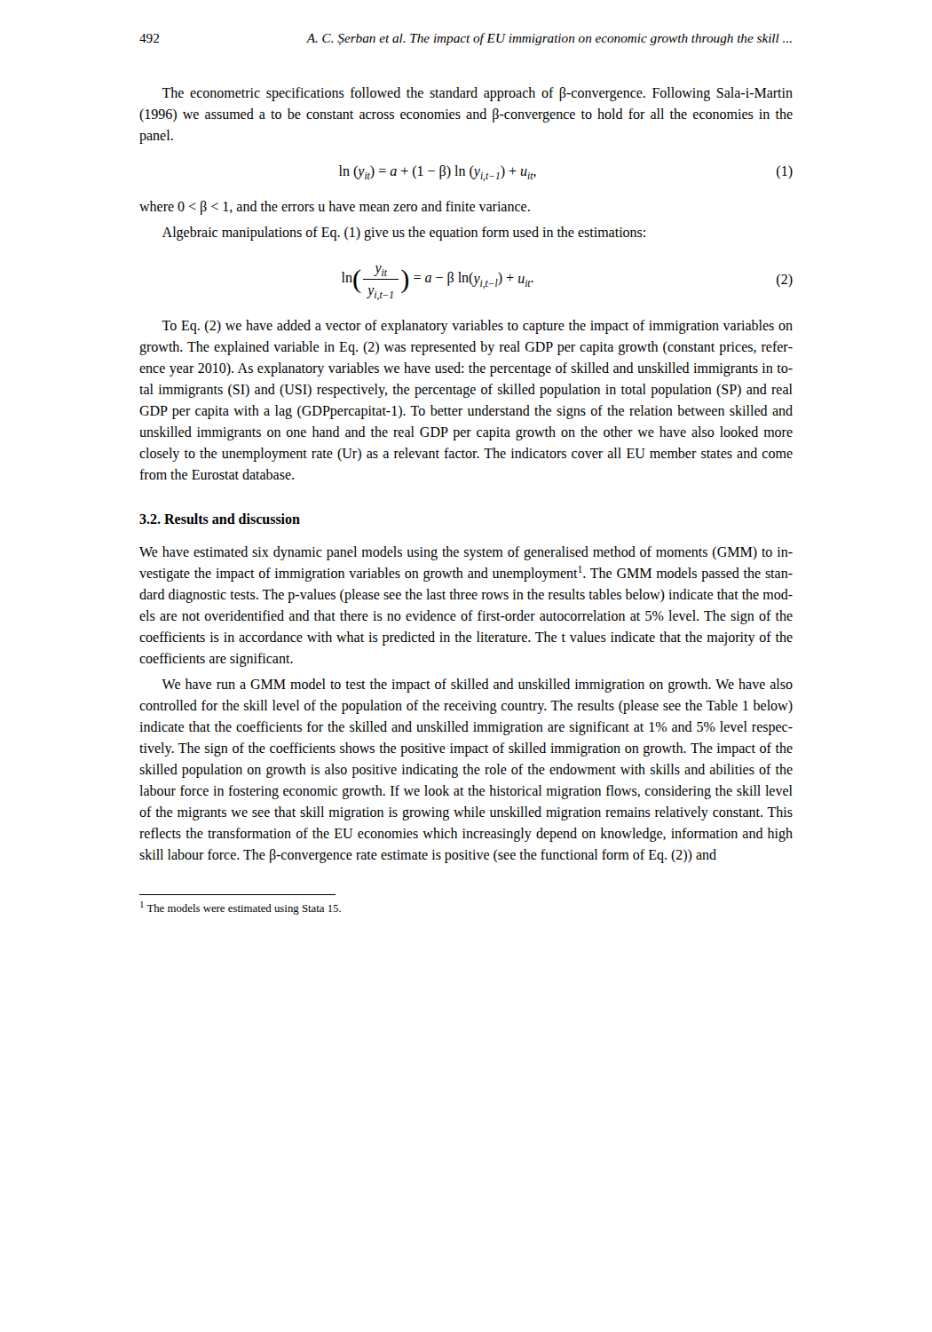492 A. C. Șerban et al. The impact of EU immigration on economic growth through the skill ...
The econometric specifications followed the standard approach of β-convergence. Following Sala-i-Martin (1996) we assumed a to be constant across economies and β-convergence to hold for all the economies in the panel.
ln (yit) = a + (1 − β) ln (yi,t−1) + uit, (1)
where 0 < β < 1, and the errors u have mean zero and finite variance.
Algebraic manipulations of Eq. (1) give us the equation form used in the estimations:
ln(yit yi,t−1) = a − β ln(yi,t−l) + uit. (2)
To Eq. (2) we have added a vector of explanatory variables to capture the impact of immigration variables on growth. The explained variable in Eq. (2) was represented by real GDP per capita growth (constant prices, reference year 2010). As explanatory variables we have used: the percentage of skilled and unskilled immigrants in total immigrants (SI) and (USI) respectively, the percentage of skilled population in total population (SP) and real GDP per capita with a lag (GDPpercapitat-1). To better understand the signs of the relation between skilled and unskilled immigrants on one hand and the real GDP per capita growth on the other we have also looked more closely to the unemployment rate (Ur) as a relevant factor. The indicators cover all EU member states and come from the Eurostat database.
3.2. Results and discussion
We have estimated six dynamic panel models using the system of generalised method of moments (GMM) to investigate the impact of immigration variables on growth and unemployment1. The GMM models passed the standard diagnostic tests. The p-values (please see the last three rows in the results tables below) indicate that the models are not overidentified and that there is no evidence of first-order autocorrelation at 5% level. The sign of the coefficients is in accordance with what is predicted in the literature. The t values indicate that the majority of the coefficients are significant.
We have run a GMM model to test the impact of skilled and unskilled immigration on growth. We have also controlled for the skill level of the population of the receiving country. The results (please see the Table 1 below) indicate that the coefficients for the skilled and unskilled immigration are significant at 1% and 5% level respectively. The sign of the coefficients shows the positive impact of skilled immigration on growth. The impact of the skilled population on growth is also positive indicating the role of the endowment with skills and abilities of the labour force in fostering economic growth. If we look at the historical migration flows, considering the skill level of the migrants we see that skill migration is growing while unskilled migration remains relatively constant. This reflects the transformation of the EU economies which increasingly depend on knowledge, information and high skill labour force. The β-convergence rate estimate is positive (see the functional form of Eq. (2)) and
1 The models were estimated using Stata 15.